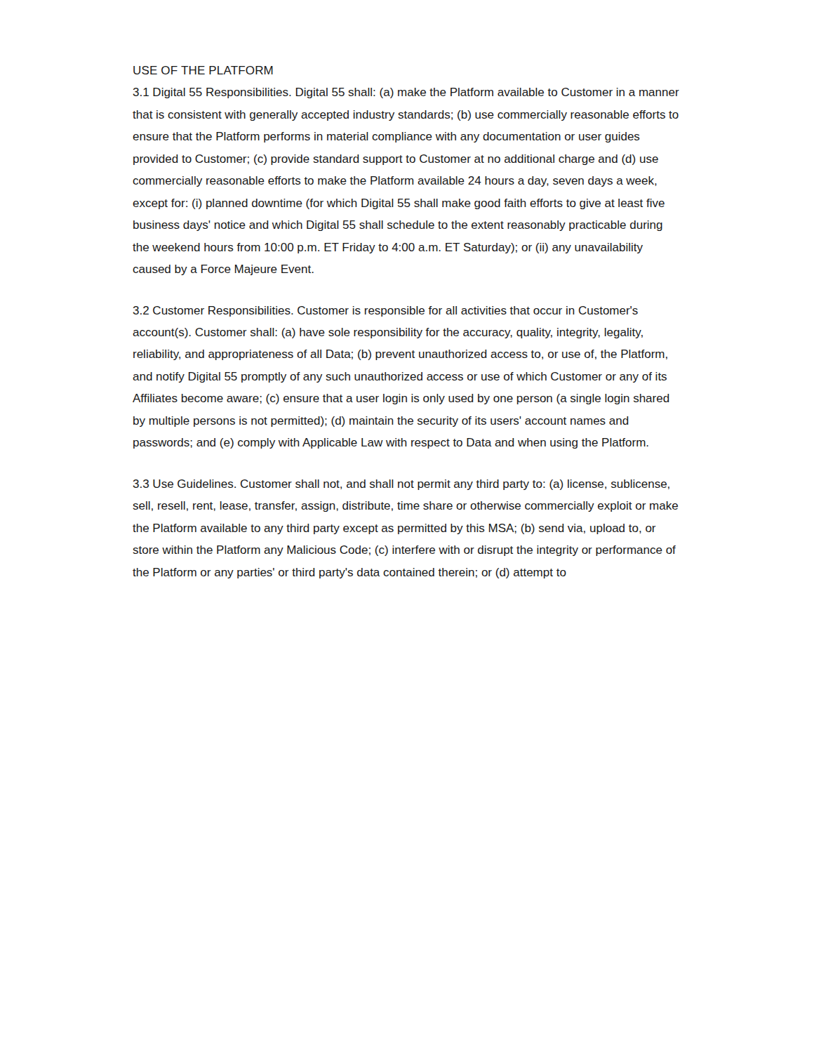USE OF THE PLATFORM
3.1 Digital 55 Responsibilities. Digital 55 shall: (a) make the Platform available to Customer in a manner that is consistent with generally accepted industry standards; (b) use commercially reasonable efforts to ensure that the Platform performs in material compliance with any documentation or user guides provided to Customer; (c) provide standard support to Customer at no additional charge and (d) use commercially reasonable efforts to make the Platform available 24 hours a day, seven days a week, except for: (i) planned downtime (for which Digital 55 shall make good faith efforts to give at least five business days' notice and which Digital 55 shall schedule to the extent reasonably practicable during the weekend hours from 10:00 p.m. ET Friday to 4:00 a.m. ET Saturday); or (ii) any unavailability caused by a Force Majeure Event.
3.2 Customer Responsibilities. Customer is responsible for all activities that occur in Customer's account(s). Customer shall: (a) have sole responsibility for the accuracy, quality, integrity, legality, reliability, and appropriateness of all Data; (b) prevent unauthorized access to, or use of, the Platform, and notify Digital 55 promptly of any such unauthorized access or use of which Customer or any of its Affiliates become aware; (c) ensure that a user login is only used by one person (a single login shared by multiple persons is not permitted); (d) maintain the security of its users' account names and passwords; and (e) comply with Applicable Law with respect to Data and when using the Platform.
3.3 Use Guidelines. Customer shall not, and shall not permit any third party to: (a) license, sublicense, sell, resell, rent, lease, transfer, assign, distribute, time share or otherwise commercially exploit or make the Platform available to any third party except as permitted by this MSA; (b) send via, upload to, or store within the Platform any Malicious Code; (c) interfere with or disrupt the integrity or performance of the Platform or any parties' or third party's data contained therein; or (d) attempt to